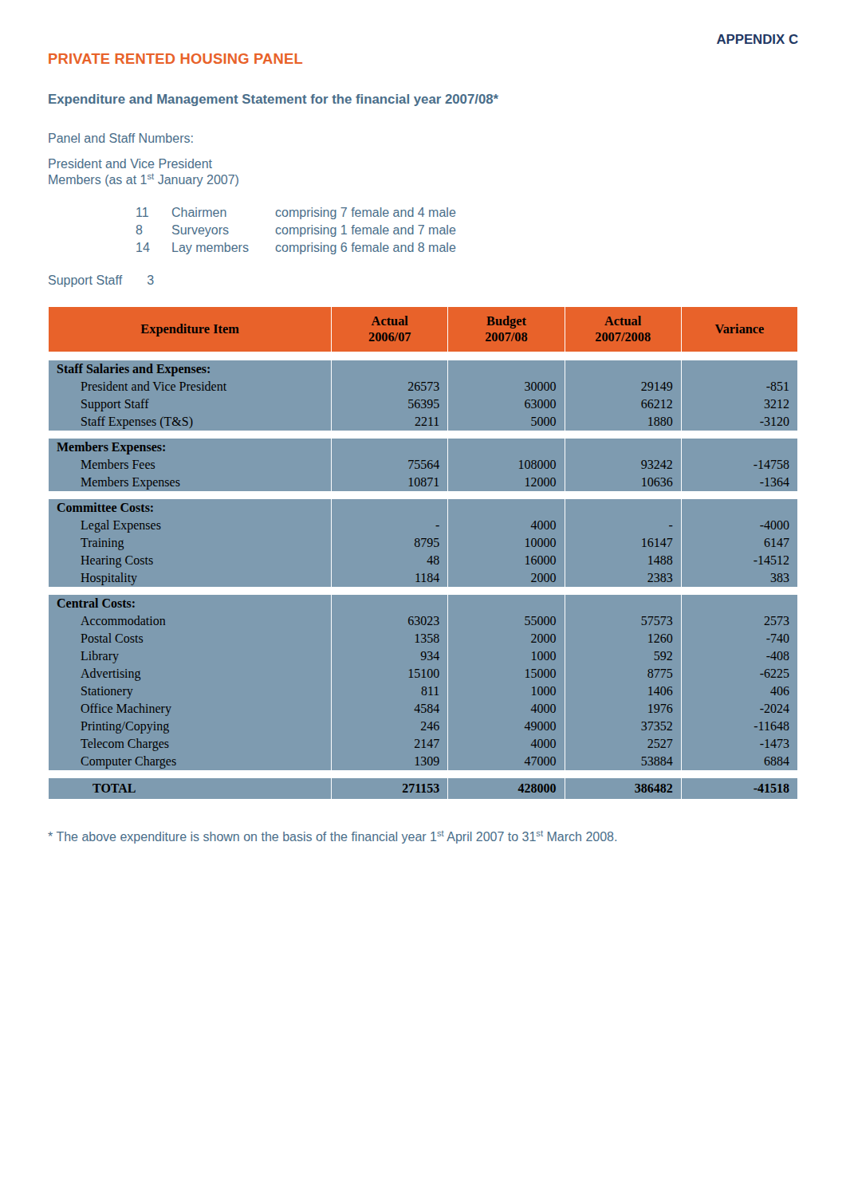APPENDIX C
PRIVATE RENTED HOUSING PANEL
Expenditure and Management Statement for the financial year 2007/08*
Panel and Staff Numbers:
President and Vice President
Members (as at 1st January 2007)
| 11 | Chairmen | comprising 7 female and 4 male |
| 8 | Surveyors | comprising 1 female and 7 male |
| 14 | Lay members | comprising 6 female and 8 male |
Support Staff 3
| Expenditure Item | Actual 2006/07 | Budget 2007/08 | Actual 2007/2008 | Variance |
| --- | --- | --- | --- | --- |
| Staff Salaries and Expenses: | | | | |
| President and Vice President | 26573 | 30000 | 29149 | -851 |
| Support Staff | 56395 | 63000 | 66212 | 3212 |
| Staff Expenses (T&S) | 2211 | 5000 | 1880 | -3120 |
| Members Expenses: | | | | |
| Members Fees | 75564 | 108000 | 93242 | -14758 |
| Members Expenses | 10871 | 12000 | 10636 | -1364 |
| Committee Costs: | | | | |
| Legal Expenses | - | 4000 | - | -4000 |
| Training | 8795 | 10000 | 16147 | 6147 |
| Hearing Costs | 48 | 16000 | 1488 | -14512 |
| Hospitality | 1184 | 2000 | 2383 | 383 |
| Central Costs: | | | | |
| Accommodation | 63023 | 55000 | 57573 | 2573 |
| Postal Costs | 1358 | 2000 | 1260 | -740 |
| Library | 934 | 1000 | 592 | -408 |
| Advertising | 15100 | 15000 | 8775 | -6225 |
| Stationery | 811 | 1000 | 1406 | 406 |
| Office Machinery | 4584 | 4000 | 1976 | -2024 |
| Printing/Copying | 246 | 49000 | 37352 | -11648 |
| Telecom Charges | 2147 | 4000 | 2527 | -1473 |
| Computer Charges | 1309 | 47000 | 53884 | 6884 |
| TOTAL | 271153 | 428000 | 386482 | -41518 |
* The above expenditure is shown on the basis of the financial year 1st April 2007 to 31st March 2008.